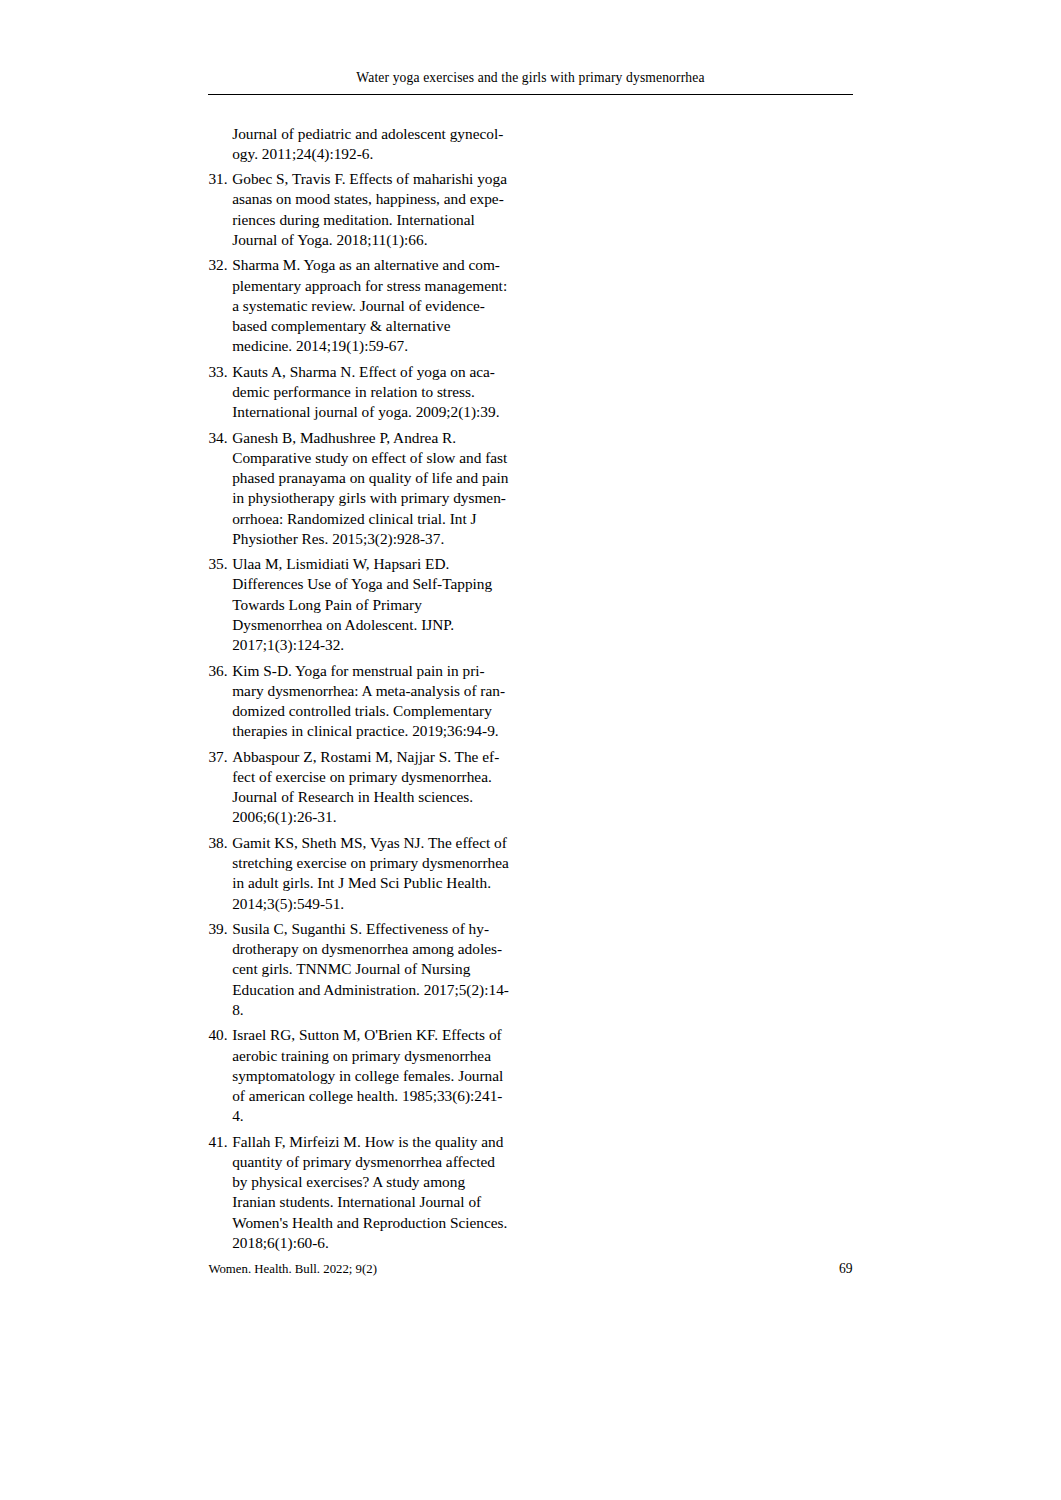Water yoga exercises and the girls with primary dysmenorrhea
Journal of pediatric and adolescent gynecology. 2011;24(4):192-6.
31. Gobec S, Travis F. Effects of maharishi yoga asanas on mood states, happiness, and experiences during meditation. International Journal of Yoga. 2018;11(1):66.
32. Sharma M. Yoga as an alternative and complementary approach for stress management: a systematic review. Journal of evidence-based complementary & alternative medicine. 2014;19(1):59-67.
33. Kauts A, Sharma N. Effect of yoga on academic performance in relation to stress. International journal of yoga. 2009;2(1):39.
34. Ganesh B, Madhushree P, Andrea R. Comparative study on effect of slow and fast phased pranayama on quality of life and pain in physiotherapy girls with primary dysmenorrhoea: Randomized clinical trial. Int J Physiother Res. 2015;3(2):928-37.
35. Ulaa M, Lismidiati W, Hapsari ED. Differences Use of Yoga and Self-Tapping Towards Long Pain of Primary Dysmenorrhea on Adolescent. IJNP. 2017;1(3):124-32.
36. Kim S-D. Yoga for menstrual pain in primary dysmenorrhea: A meta-analysis of randomized controlled trials. Complementary therapies in clinical practice. 2019;36:94-9.
37. Abbaspour Z, Rostami M, Najjar S. The effect of exercise on primary dysmenorrhea. Journal of Research in Health sciences. 2006;6(1):26-31.
38. Gamit KS, Sheth MS, Vyas NJ. The effect of stretching exercise on primary dysmenorrhea in adult girls. Int J Med Sci Public Health. 2014;3(5):549-51.
39. Susila C, Suganthi S. Effectiveness of hydrotherapy on dysmenorrhea among adolescent girls. TNNMC Journal of Nursing Education and Administration. 2017;5(2):14-8.
40. Israel RG, Sutton M, O'Brien KF. Effects of aerobic training on primary dysmenorrhea symptomatology in college females. Journal of american college health. 1985;33(6):241-4.
41. Fallah F, Mirfeizi M. How is the quality and quantity of primary dysmenorrhea affected by physical exercises? A study among Iranian students. International Journal of Women's Health and Reproduction Sciences. 2018;6(1):60-6.
Women. Health. Bull. 2022; 9(2) 69